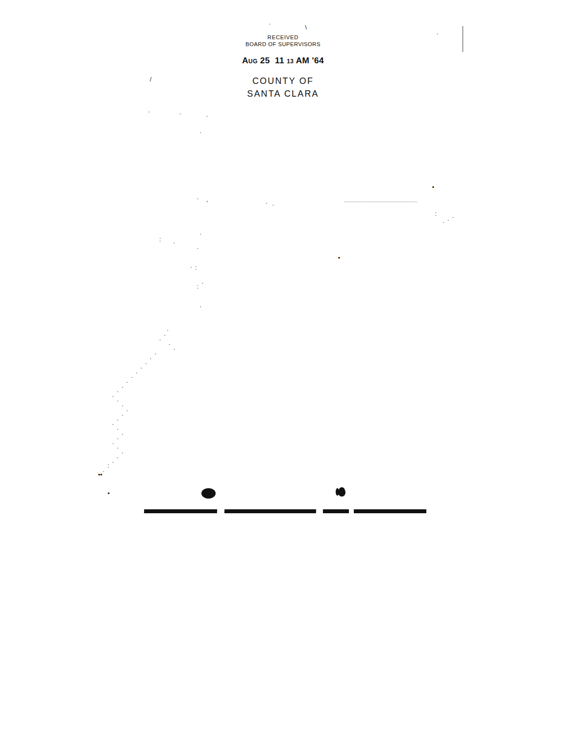RECEIVED
BOARD OF SUPERVISORS
AUG 25 11 13 AM '64
COUNTY OF
SANTA CLARA
. \ . / . . . . • . , . . : . . . . : . . • . : . : . . . . . . . . . . . . . . . . . . . . . . . . . . . . . . : . •• •